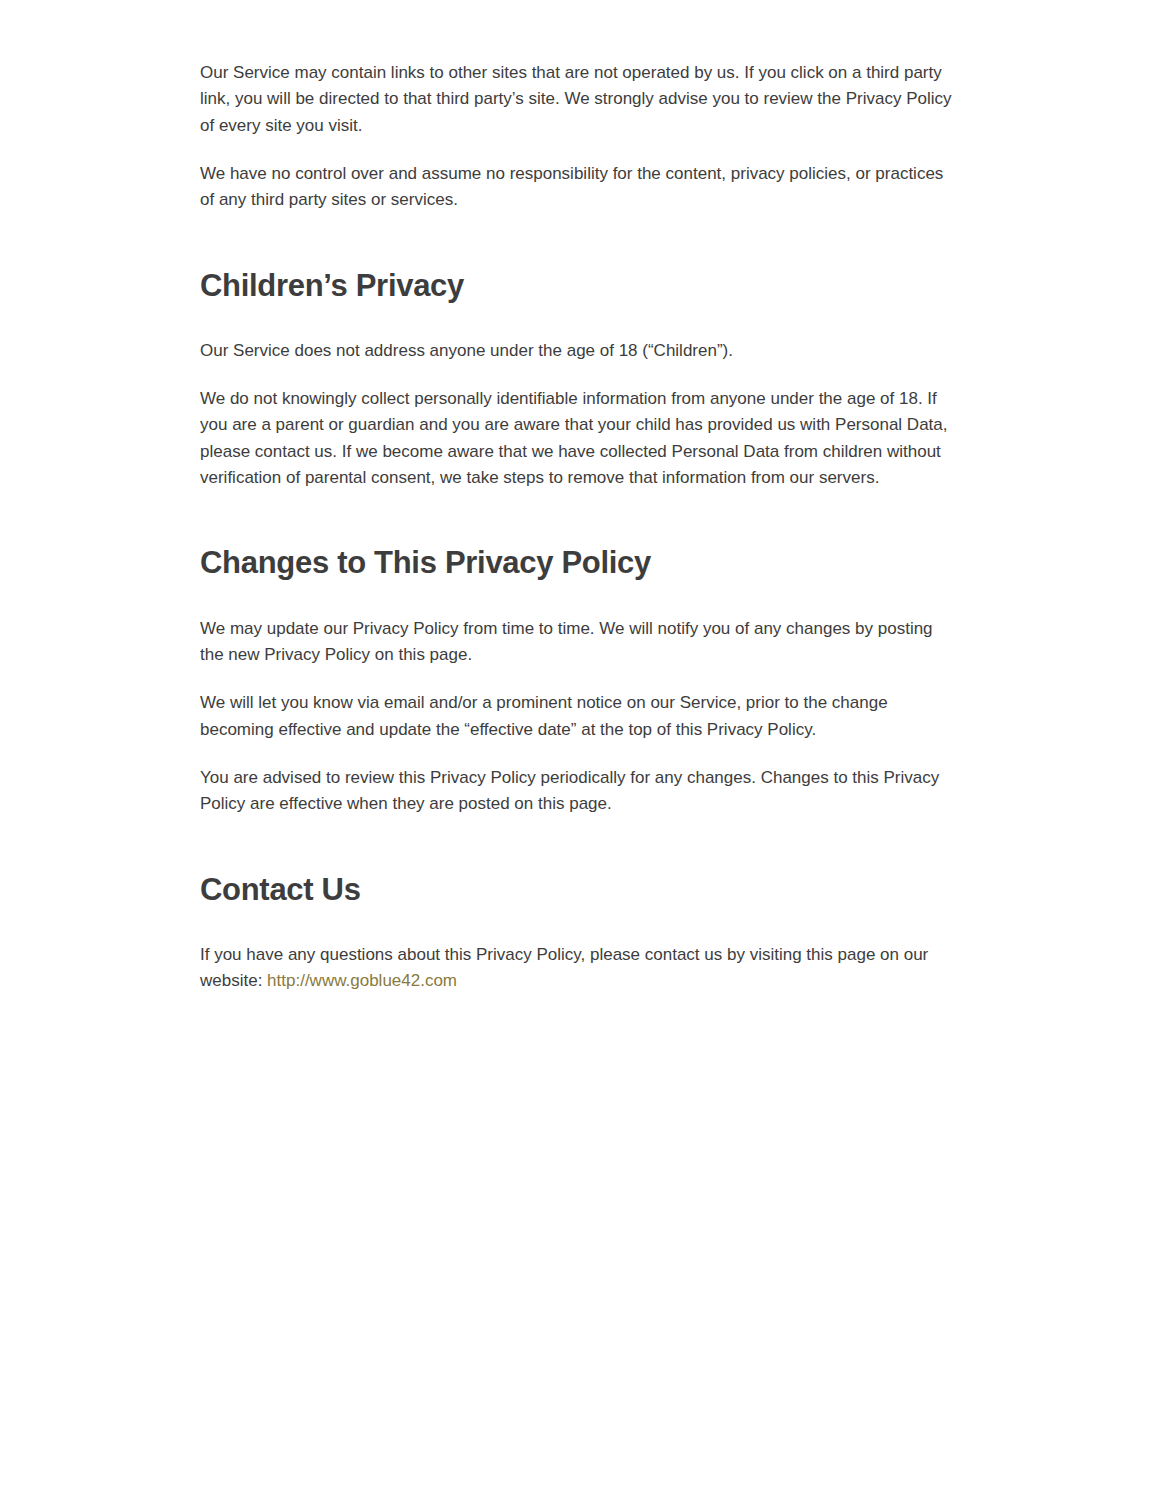Our Service may contain links to other sites that are not operated by us. If you click on a third party link, you will be directed to that third party’s site. We strongly advise you to review the Privacy Policy of every site you visit.
We have no control over and assume no responsibility for the content, privacy policies, or practices of any third party sites or services.
Children’s Privacy
Our Service does not address anyone under the age of 18 (“Children”).
We do not knowingly collect personally identifiable information from anyone under the age of 18. If you are a parent or guardian and you are aware that your child has provided us with Personal Data, please contact us. If we become aware that we have collected Personal Data from children without verification of parental consent, we take steps to remove that information from our servers.
Changes to This Privacy Policy
We may update our Privacy Policy from time to time. We will notify you of any changes by posting the new Privacy Policy on this page.
We will let you know via email and/or a prominent notice on our Service, prior to the change becoming effective and update the “effective date” at the top of this Privacy Policy.
You are advised to review this Privacy Policy periodically for any changes. Changes to this Privacy Policy are effective when they are posted on this page.
Contact Us
If you have any questions about this Privacy Policy, please contact us by visiting this page on our website: http://www.goblue42.com